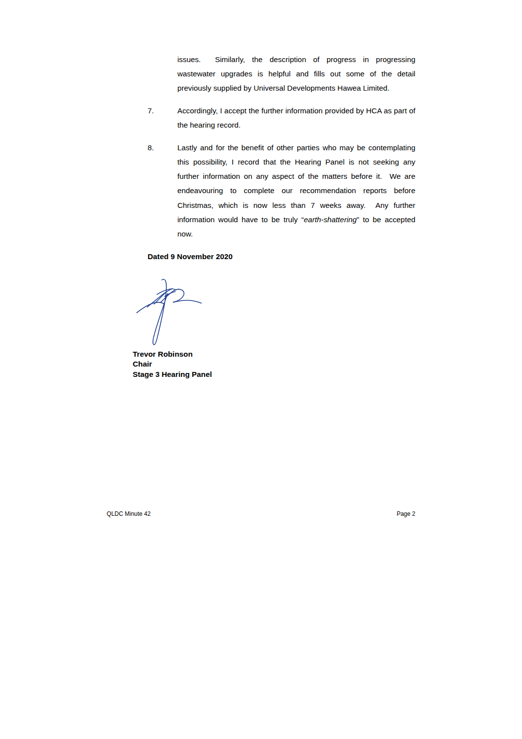issues. Similarly, the description of progress in progressing wastewater upgrades is helpful and fills out some of the detail previously supplied by Universal Developments Hawea Limited.
7.
Accordingly, I accept the further information provided by HCA as part of the hearing record.
8.
Lastly and for the benefit of other parties who may be contemplating this possibility, I record that the Hearing Panel is not seeking any further information on any aspect of the matters before it. We are endeavouring to complete our recommendation reports before Christmas, which is now less than 7 weeks away. Any further information would have to be truly “earth-shattering” to be accepted now.
Dated 9 November 2020
Trevor Robinson
Chair
Stage 3 Hearing Panel
QLDC Minute 42 Page 2